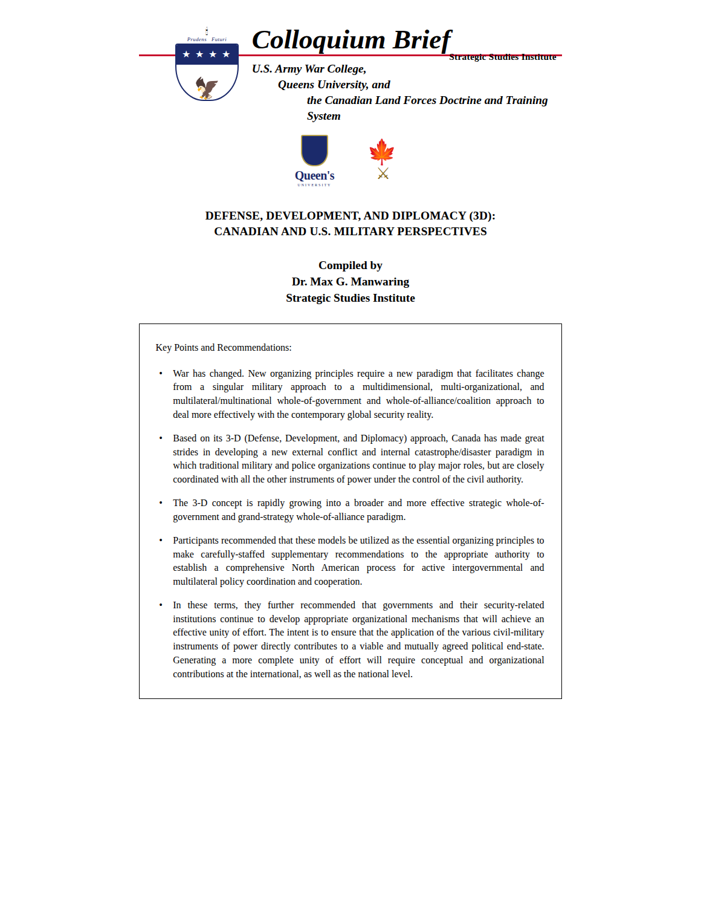🕯
Prudens Futuri
★ ★ ★ ★
🦅
Colloquium Brief
Strategic Studies Institute
U.S. Army War College,
Queens University, and
the Canadian Land Forces Doctrine and Training System
Queen's
UNIVERSITY
🍁
⚔
DEFENSE, DEVELOPMENT, AND DIPLOMACY (3D):
CANADIAN AND U.S. MILITARY PERSPECTIVES
Compiled by
Dr. Max G. Manwaring
Strategic Studies Institute
Key Points and Recommendations:
War has changed. New organizing principles require a new paradigm that facilitates change from a singular military approach to a multidimensional, multi-organizational, and multilateral/multinational whole-of-government and whole-of-alliance/coalition approach to deal more effectively with the contemporary global security reality.
Based on its 3-D (Defense, Development, and Diplomacy) approach, Canada has made great strides in developing a new external conflict and internal catastrophe/disaster paradigm in which traditional military and police organizations continue to play major roles, but are closely coordinated with all the other instruments of power under the control of the civil authority.
The 3-D concept is rapidly growing into a broader and more effective strategic whole-of-government and grand-strategy whole-of-alliance paradigm.
Participants recommended that these models be utilized as the essential organizing principles to make carefully-staffed supplementary recommendations to the appropriate authority to establish a comprehensive North American process for active intergovernmental and multilateral policy coordination and cooperation.
In these terms, they further recommended that governments and their security-related institutions continue to develop appropriate organizational mechanisms that will achieve an effective unity of effort. The intent is to ensure that the application of the various civil-military instruments of power directly contributes to a viable and mutually agreed political end-state. Generating a more complete unity of effort will require conceptual and organizational contributions at the international, as well as the national level.